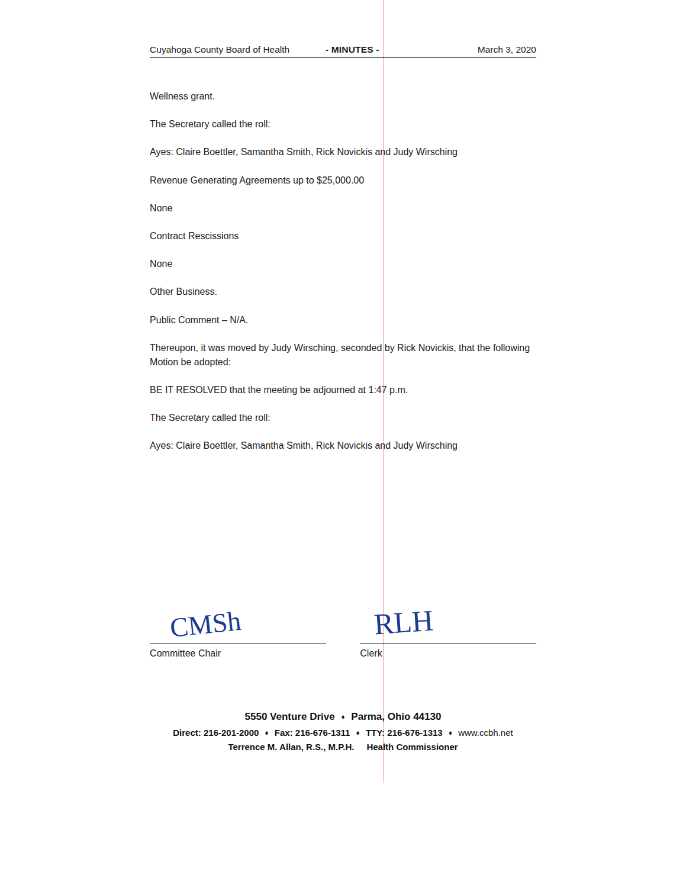Cuyahoga County Board of Health
- MINUTES -
March 3, 2020
Wellness grant.
The Secretary called the roll:
Ayes: Claire Boettler, Samantha Smith, Rick Novickis and Judy Wirsching
Revenue Generating Agreements up to $25,000.00
None
Contract Rescissions
None
Other Business.
Public Comment – N/A.
Thereupon, it was moved by Judy Wirsching, seconded by Rick Novickis, that the following Motion be adopted:
BE IT RESOLVED that the meeting be adjourned at 1:47 p.m.
The Secretary called the roll:
Ayes: Claire Boettler, Samantha Smith, Rick Novickis and Judy Wirsching
CMSh
Committee Chair
RLH
Clerk
5550 Venture Drive ♦ Parma, Ohio 44130
Direct: 216-201-2000 ♦ Fax: 216-676-1311 ♦ TTY: 216-676-1313 ♦ www.ccbh.net
Terrence M. Allan, R.S., M.P.H. Health Commissioner